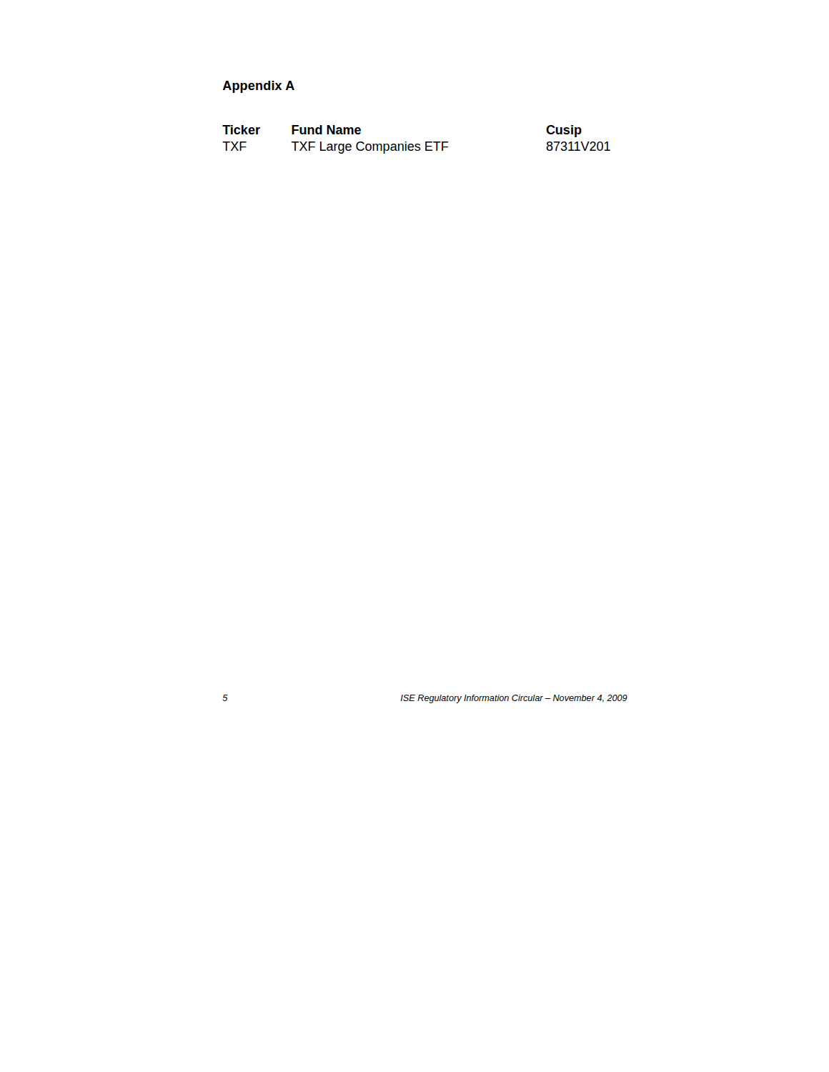Appendix A
| Ticker | Fund Name | Cusip |
| --- | --- | --- |
| TXF | TXF Large Companies ETF | 87311V201 |
5 ISE Regulatory Information Circular – November 4, 2009